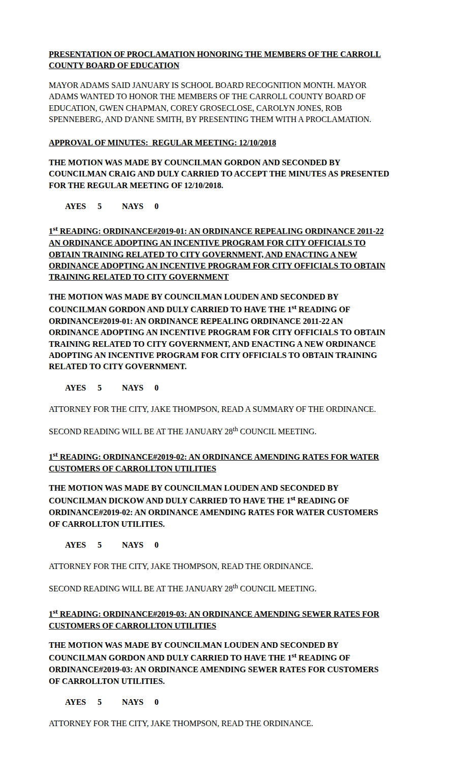PRESENTATION OF PROCLAMATION HONORING THE MEMBERS OF THE CARROLL COUNTY BOARD OF EDUCATION
MAYOR ADAMS SAID JANUARY IS SCHOOL BOARD RECOGNITION MONTH. MAYOR ADAMS WANTED TO HONOR THE MEMBERS OF THE CARROLL COUNTY BOARD OF EDUCATION, GWEN CHAPMAN, COREY GROSECLOSE, CAROLYN JONES, ROB SPENNEBERG, AND D'ANNE SMITH, BY PRESENTING THEM WITH A PROCLAMATION.
APPROVAL OF MINUTES: REGULAR MEETING: 12/10/2018
THE MOTION WAS MADE BY COUNCILMAN GORDON AND SECONDED BY COUNCILMAN CRAIG AND DULY CARRIED TO ACCEPT THE MINUTES AS PRESENTED FOR THE REGULAR MEETING OF 12/10/2018.
AYES 5 NAYS 0
1st READING: ORDINANCE#2019-01: AN ORDINANCE REPEALING ORDINANCE 2011-22 AN ORDINANCE ADOPTING AN INCENTIVE PROGRAM FOR CITY OFFICIALS TO OBTAIN TRAINING RELATED TO CITY GOVERNMENT, AND ENACTING A NEW ORDINANCE ADOPTING AN INCENTIVE PROGRAM FOR CITY OFFICIALS TO OBTAIN TRAINING RELATED TO CITY GOVERNMENT
THE MOTION WAS MADE BY COUNCILMAN LOUDEN AND SECONDED BY COUNCILMAN GORDON AND DULY CARRIED TO HAVE THE 1st READING OF ORDINANCE#2019-01: AN ORDINANCE REPEALING ORDINANCE 2011-22 AN ORDINANCE ADOPTING AN INCENTIVE PROGRAM FOR CITY OFFICIALS TO OBTAIN TRAINING RELATED TO CITY GOVERNMENT, AND ENACTING A NEW ORDINANCE ADOPTING AN INCENTIVE PROGRAM FOR CITY OFFICIALS TO OBTAIN TRAINING RELATED TO CITY GOVERNMENT.
AYES 5 NAYS 0
ATTORNEY FOR THE CITY, JAKE THOMPSON, READ A SUMMARY OF THE ORDINANCE.
SECOND READING WILL BE AT THE JANUARY 28th COUNCIL MEETING.
1st READING: ORDINANCE#2019-02: AN ORDINANCE AMENDING RATES FOR WATER CUSTOMERS OF CARROLLTON UTILITIES
THE MOTION WAS MADE BY COUNCILMAN LOUDEN AND SECONDED BY COUNCILMAN DICKOW AND DULY CARRIED TO HAVE THE 1st READING OF ORDINANCE#2019-02: AN ORDINANCE AMENDING RATES FOR WATER CUSTOMERS OF CARROLLTON UTILITIES.
AYES 5 NAYS 0
ATTORNEY FOR THE CITY, JAKE THOMPSON, READ THE ORDINANCE.
SECOND READING WILL BE AT THE JANUARY 28th COUNCIL MEETING.
1st READING: ORDINANCE#2019-03: AN ORDINANCE AMENDING SEWER RATES FOR CUSTOMERS OF CARROLLTON UTILITIES
THE MOTION WAS MADE BY COUNCILMAN LOUDEN AND SECONDED BY COUNCILMAN GORDON AND DULY CARRIED TO HAVE THE 1st READING OF ORDINANCE#2019-03: AN ORDINANCE AMENDING SEWER RATES FOR CUSTOMERS OF CARROLLTON UTILITIES.
AYES 5 NAYS 0
ATTORNEY FOR THE CITY, JAKE THOMPSON, READ THE ORDINANCE.